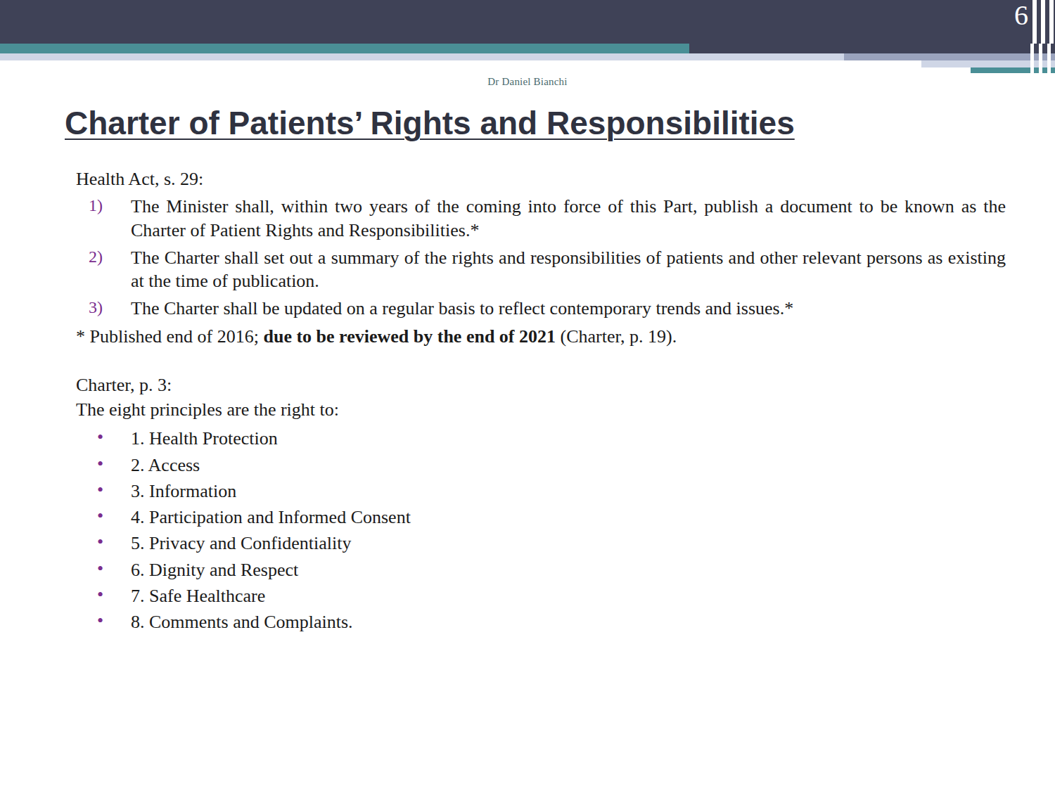6
Dr Daniel Bianchi
Charter of Patients’ Rights and Responsibilities
Health Act, s. 29:
1) The Minister shall, within two years of the coming into force of this Part, publish a document to be known as the Charter of Patient Rights and Responsibilities.*
2) The Charter shall set out a summary of the rights and responsibilities of patients and other relevant persons as existing at the time of publication.
3) The Charter shall be updated on a regular basis to reflect contemporary trends and issues.*
* Published end of 2016; due to be reviewed by the end of 2021 (Charter, p. 19).
Charter, p. 3:
The eight principles are the right to:
1. Health Protection
2. Access
3. Information
4. Participation and Informed Consent
5. Privacy and Confidentiality
6. Dignity and Respect
7. Safe Healthcare
8. Comments and Complaints.